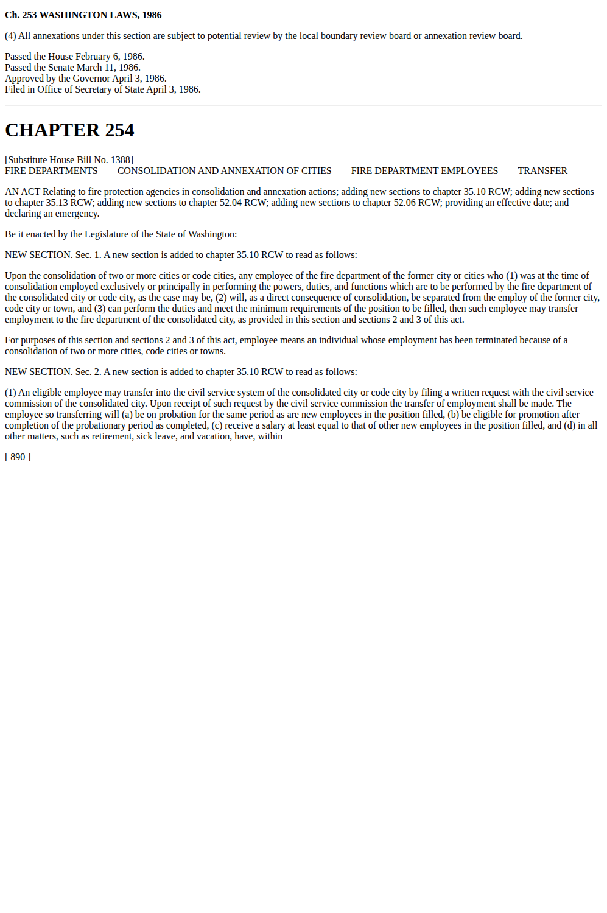Ch. 253 WASHINGTON LAWS, 1986
(4) All annexations under this section are subject to potential review by the local boundary review board or annexation review board.
Passed the House February 6, 1986.
Passed the Senate March 11, 1986.
Approved by the Governor April 3, 1986.
Filed in Office of Secretary of State April 3, 1986.
CHAPTER 254
[Substitute House Bill No. 1388]
FIRE DEPARTMENTS——CONSOLIDATION AND ANNEXATION OF CITIES——FIRE DEPARTMENT EMPLOYEES——TRANSFER
AN ACT Relating to fire protection agencies in consolidation and annexation actions; adding new sections to chapter 35.10 RCW; adding new sections to chapter 35.13 RCW; adding new sections to chapter 52.04 RCW; adding new sections to chapter 52.06 RCW; providing an effective date; and declaring an emergency.
Be it enacted by the Legislature of the State of Washington:
NEW SECTION. Sec. 1. A new section is added to chapter 35.10 RCW to read as follows:
Upon the consolidation of two or more cities or code cities, any employee of the fire department of the former city or cities who (1) was at the time of consolidation employed exclusively or principally in performing the powers, duties, and functions which are to be performed by the fire department of the consolidated city or code city, as the case may be, (2) will, as a direct consequence of consolidation, be separated from the employ of the former city, code city or town, and (3) can perform the duties and meet the minimum requirements of the position to be filled, then such employee may transfer employment to the fire department of the consolidated city, as provided in this section and sections 2 and 3 of this act.
For purposes of this section and sections 2 and 3 of this act, employee means an individual whose employment has been terminated because of a consolidation of two or more cities, code cities or towns.
NEW SECTION. Sec. 2. A new section is added to chapter 35.10 RCW to read as follows:
(1) An eligible employee may transfer into the civil service system of the consolidated city or code city by filing a written request with the civil service commission of the consolidated city. Upon receipt of such request by the civil service commission the transfer of employment shall be made. The employee so transferring will (a) be on probation for the same period as are new employees in the position filled, (b) be eligible for promotion after completion of the probationary period as completed, (c) receive a salary at least equal to that of other new employees in the position filled, and (d) in all other matters, such as retirement, sick leave, and vacation, have, within
[ 890 ]